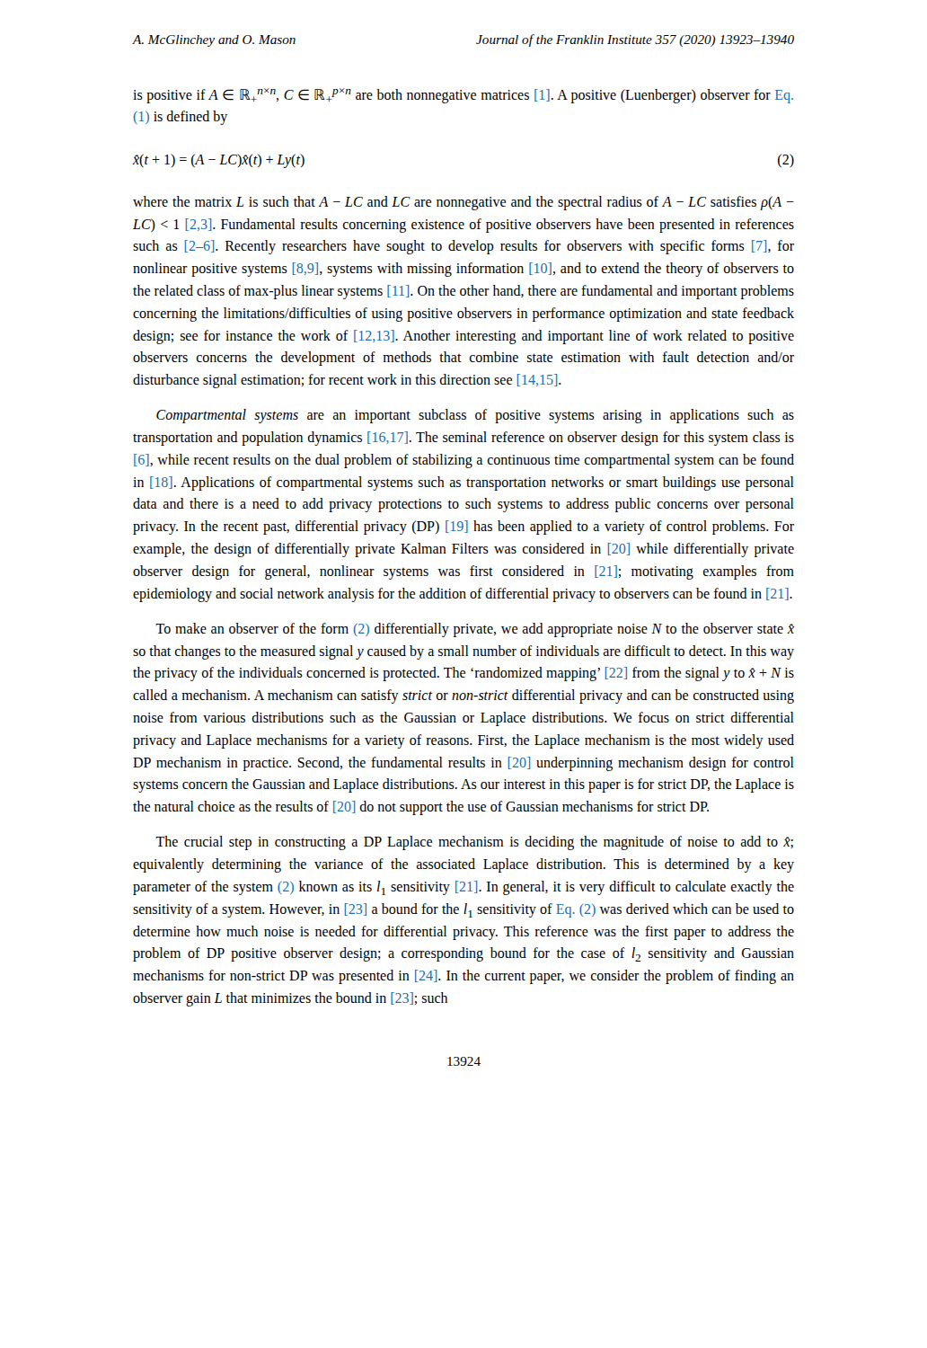A. McGlinchey and O. Mason Journal of the Franklin Institute 357 (2020) 13923–13940
is positive if A ∈ ℝ+n×n, C ∈ ℝ+p×n are both nonnegative matrices [1]. A positive (Luenberger) observer for Eq. (1) is defined by
x̂(t + 1) = (A − LC)x̂(t) + Ly(t) (2)
where the matrix L is such that A − LC and LC are nonnegative and the spectral radius of A − LC satisfies ρ(A − LC) < 1 [2,3]. Fundamental results concerning existence of positive observers have been presented in references such as [2–6]. Recently researchers have sought to develop results for observers with specific forms [7], for nonlinear positive systems [8,9], systems with missing information [10], and to extend the theory of observers to the related class of max-plus linear systems [11]. On the other hand, there are fundamental and important problems concerning the limitations/difficulties of using positive observers in performance optimization and state feedback design; see for instance the work of [12,13]. Another interesting and important line of work related to positive observers concerns the development of methods that combine state estimation with fault detection and/or disturbance signal estimation; for recent work in this direction see [14,15].
Compartmental systems are an important subclass of positive systems arising in applications such as transportation and population dynamics [16,17]. The seminal reference on observer design for this system class is [6], while recent results on the dual problem of stabilizing a continuous time compartmental system can be found in [18]. Applications of compartmental systems such as transportation networks or smart buildings use personal data and there is a need to add privacy protections to such systems to address public concerns over personal privacy. In the recent past, differential privacy (DP) [19] has been applied to a variety of control problems. For example, the design of differentially private Kalman Filters was considered in [20] while differentially private observer design for general, nonlinear systems was first considered in [21]; motivating examples from epidemiology and social network analysis for the addition of differential privacy to observers can be found in [21].
To make an observer of the form (2) differentially private, we add appropriate noise N to the observer state x̂ so that changes to the measured signal y caused by a small number of individuals are difficult to detect. In this way the privacy of the individuals concerned is protected. The ‘randomized mapping’ [22] from the signal y to x̂ + N is called a mechanism. A mechanism can satisfy strict or non-strict differential privacy and can be constructed using noise from various distributions such as the Gaussian or Laplace distributions. We focus on strict differential privacy and Laplace mechanisms for a variety of reasons. First, the Laplace mechanism is the most widely used DP mechanism in practice. Second, the fundamental results in [20] underpinning mechanism design for control systems concern the Gaussian and Laplace distributions. As our interest in this paper is for strict DP, the Laplace is the natural choice as the results of [20] do not support the use of Gaussian mechanisms for strict DP.
The crucial step in constructing a DP Laplace mechanism is deciding the magnitude of noise to add to x̂; equivalently determining the variance of the associated Laplace distribution. This is determined by a key parameter of the system (2) known as its l1 sensitivity [21]. In general, it is very difficult to calculate exactly the sensitivity of a system. However, in [23] a bound for the l1 sensitivity of Eq. (2) was derived which can be used to determine how much noise is needed for differential privacy. This reference was the first paper to address the problem of DP positive observer design; a corresponding bound for the case of l2 sensitivity and Gaussian mechanisms for non-strict DP was presented in [24]. In the current paper, we consider the problem of finding an observer gain L that minimizes the bound in [23]; such
13924